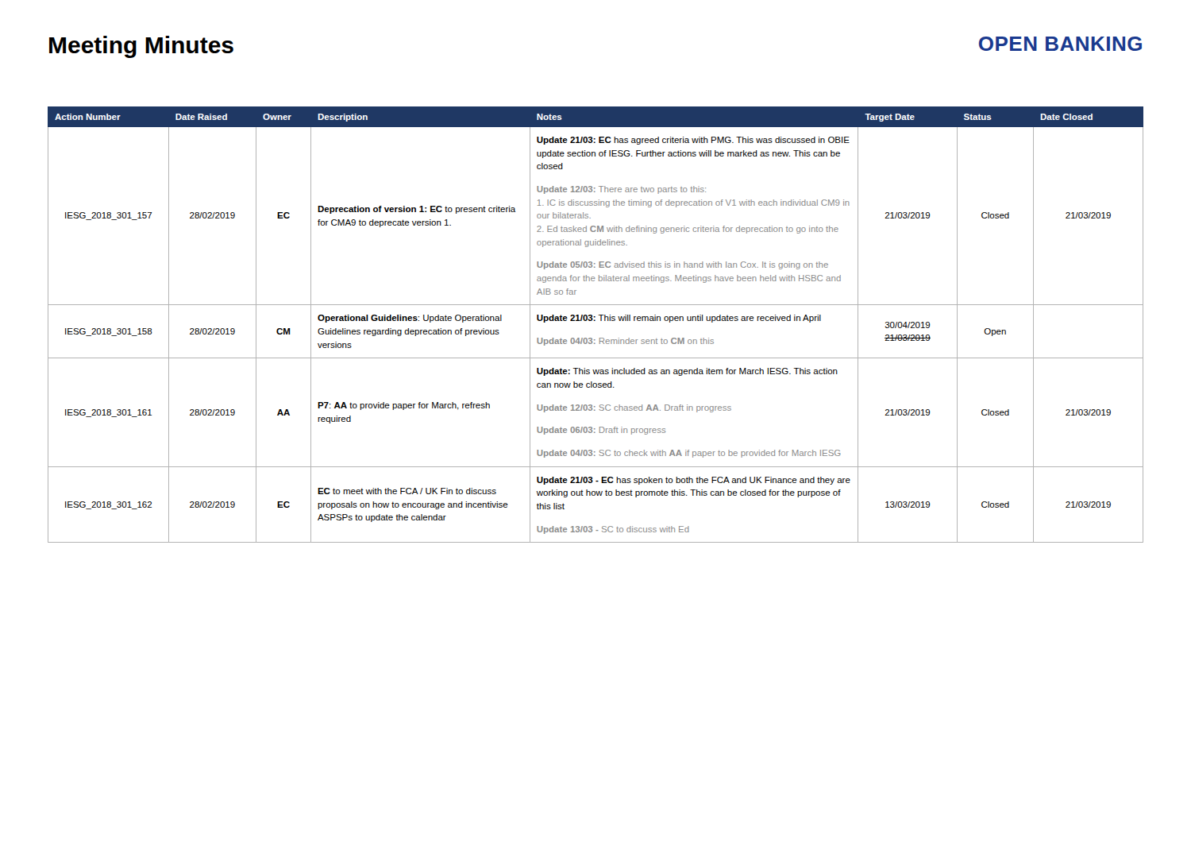Meeting Minutes
OPEN BANKING
| Action Number | Date Raised | Owner | Description | Notes | Target Date | Status | Date Closed |
| --- | --- | --- | --- | --- | --- | --- | --- |
| IESG_2018_301_157 | 28/02/2019 | EC | Deprecation of version 1: EC to present criteria for CMA9 to deprecate version 1. | Update 21/03: EC has agreed criteria with PMG. This was discussed in OBIE update section of IESG. Further actions will be marked as new. This can be closed Update 12/03: There are two parts to this: 1. IC is discussing the timing of deprecation of V1 with each individual CM9 in our bilaterals. 2. Ed tasked CM with defining generic criteria for deprecation to go into the operational guidelines. Update 05/03: EC advised this is in hand with Ian Cox. It is going on the agenda for the bilateral meetings. Meetings have been held with HSBC and AIB so far | 21/03/2019 | Closed | 21/03/2019 |
| IESG_2018_301_158 | 28/02/2019 | CM | Operational Guidelines : Update Operational Guidelines regarding deprecation of previous versions | Update 21/03: This will remain open until updates are received in April Update 04/03: Reminder sent to CM on this | 30/04/2019 21/03/2019 | Open | |
| IESG_2018_301_161 | 28/02/2019 | AA | P7 : AA to provide paper for March, refresh required | Update: This was included as an agenda item for March IESG. This action can now be closed. Update 12/03: SC chased AA . Draft in progress Update 06/03: Draft in progress Update 04/03: SC to check with AA if paper to be provided for March IESG | 21/03/2019 | Closed | 21/03/2019 |
| IESG_2018_301_162 | 28/02/2019 | EC | EC to meet with the FCA / UK Fin to discuss proposals on how to encourage and incentivise ASPSPs to update the calendar | Update 21/03 - EC has spoken to both the FCA and UK Finance and they are working out how to best promote this. This can be closed for the purpose of this list Update 13/03 - SC to discuss with Ed | 13/03/2019 | Closed | 21/03/2019 |